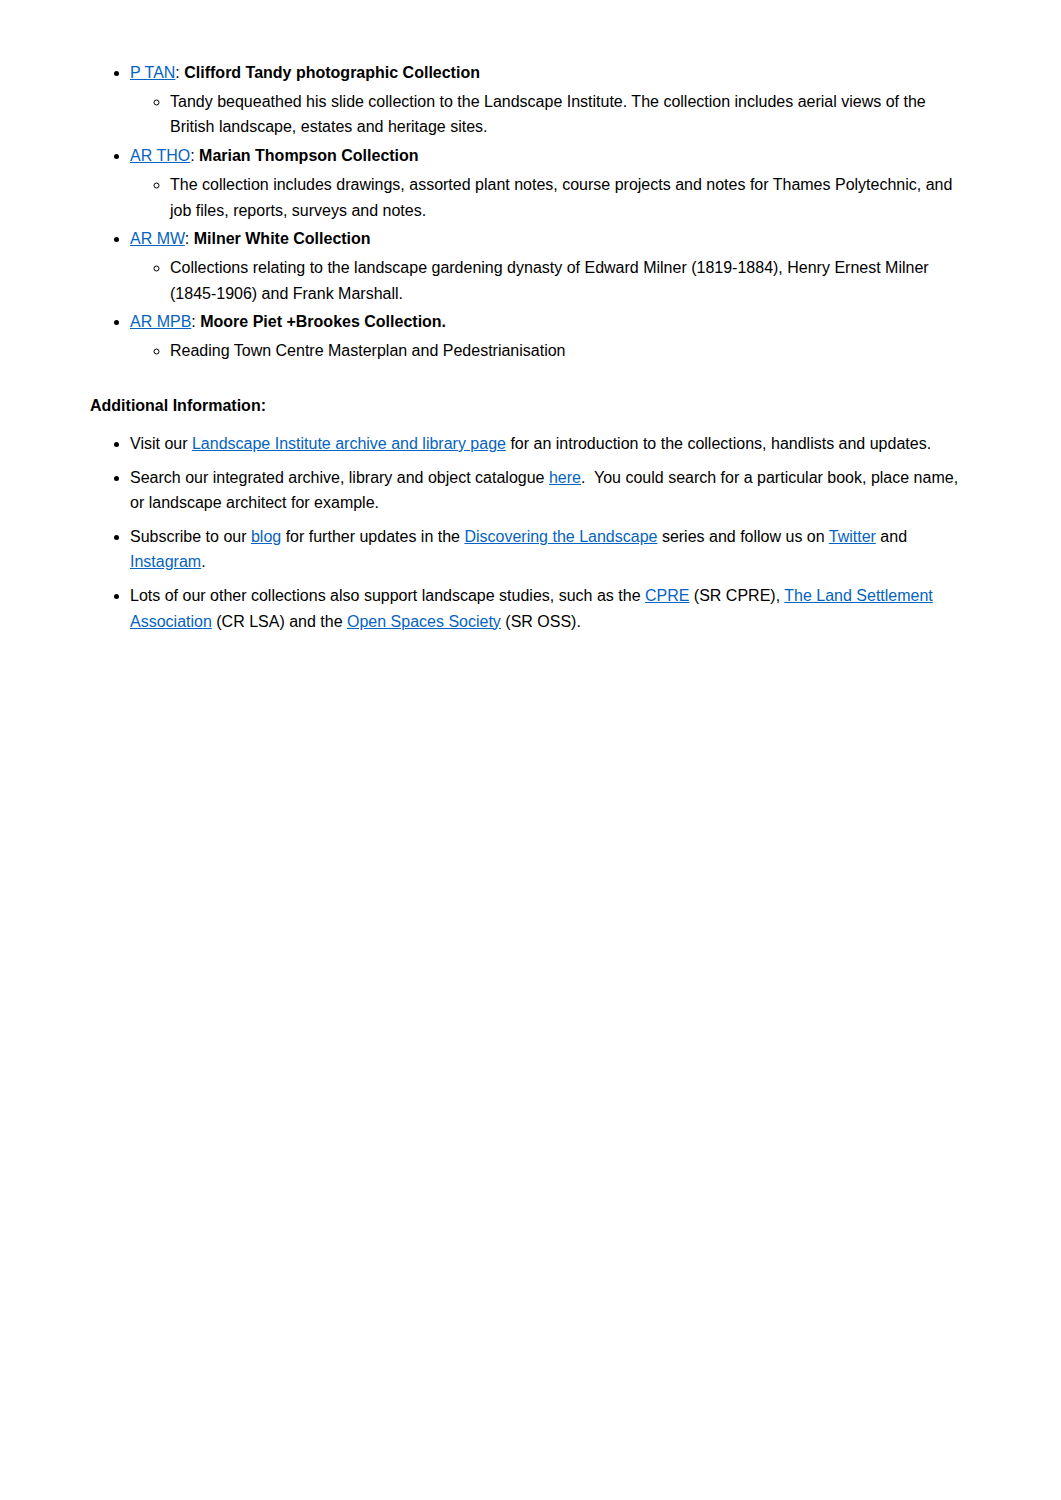P TAN: Clifford Tandy photographic Collection
Tandy bequeathed his slide collection to the Landscape Institute. The collection includes aerial views of the British landscape, estates and heritage sites.
AR THO: Marian Thompson Collection
The collection includes drawings, assorted plant notes, course projects and notes for Thames Polytechnic, and job files, reports, surveys and notes.
AR MW: Milner White Collection
Collections relating to the landscape gardening dynasty of Edward Milner (1819-1884), Henry Ernest Milner (1845-1906) and Frank Marshall.
AR MPB: Moore Piet +Brookes Collection.
Reading Town Centre Masterplan and Pedestrianisation
Additional Information:
Visit our Landscape Institute archive and library page for an introduction to the collections, handlists and updates.
Search our integrated archive, library and object catalogue here. You could search for a particular book, place name, or landscape architect for example.
Subscribe to our blog for further updates in the Discovering the Landscape series and follow us on Twitter and Instagram.
Lots of our other collections also support landscape studies, such as the CPRE (SR CPRE), The Land Settlement Association (CR LSA) and the Open Spaces Society (SR OSS).